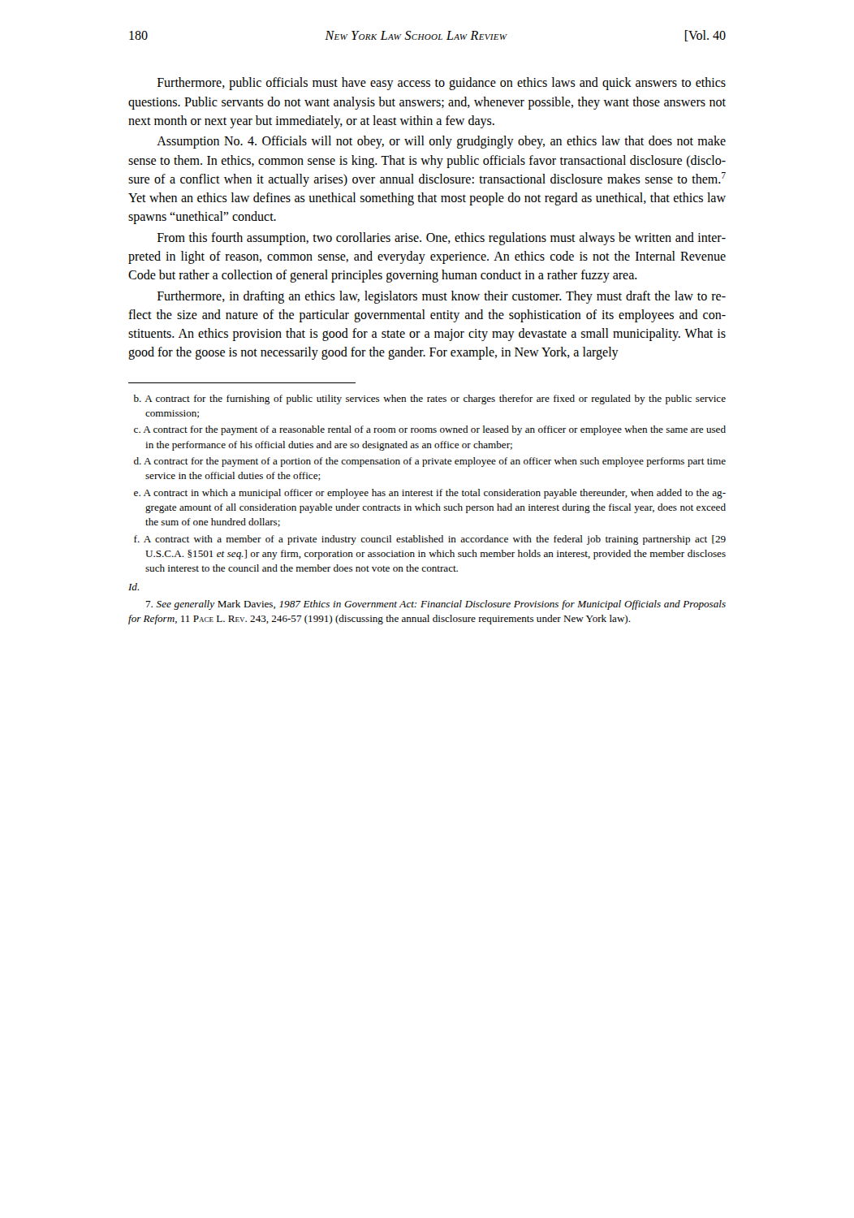180 New York Law School Law Review [Vol. 40
Furthermore, public officials must have easy access to guidance on ethics laws and quick answers to ethics questions. Public servants do not want analysis but answers; and, whenever possible, they want those answers not next month or next year but immediately, or at least within a few days.
Assumption No. 4. Officials will not obey, or will only grudgingly obey, an ethics law that does not make sense to them. In ethics, common sense is king. That is why public officials favor transactional disclosure (disclosure of a conflict when it actually arises) over annual disclosure: transactional disclosure makes sense to them.7 Yet when an ethics law defines as unethical something that most people do not regard as unethical, that ethics law spawns “unethical” conduct.
From this fourth assumption, two corollaries arise. One, ethics regulations must always be written and interpreted in light of reason, common sense, and everyday experience. An ethics code is not the Internal Revenue Code but rather a collection of general principles governing human conduct in a rather fuzzy area.
Furthermore, in drafting an ethics law, legislators must know their customer. They must draft the law to reflect the size and nature of the particular governmental entity and the sophistication of its employees and constituents. An ethics provision that is good for a state or a major city may devastate a small municipality. What is good for the goose is not necessarily good for the gander. For example, in New York, a largely
b. A contract for the furnishing of public utility services when the rates or charges therefor are fixed or regulated by the public service commission;
c. A contract for the payment of a reasonable rental of a room or rooms owned or leased by an officer or employee when the same are used in the performance of his official duties and are so designated as an office or chamber;
d. A contract for the payment of a portion of the compensation of a private employee of an officer when such employee performs part time service in the official duties of the office;
e. A contract in which a municipal officer or employee has an interest if the total consideration payable thereunder, when added to the aggregate amount of all consideration payable under contracts in which such person had an interest during the fiscal year, does not exceed the sum of one hundred dollars;
f. A contract with a member of a private industry council established in accordance with the federal job training partnership act [29 U.S.C.A. §1501 et seq.] or any firm, corporation or association in which such member holds an interest, provided the member discloses such interest to the council and the member does not vote on the contract.
Id.
7. See generally Mark Davies, 1987 Ethics in Government Act: Financial Disclosure Provisions for Municipal Officials and Proposals for Reform, 11 Pace L. Rev. 243, 246-57 (1991) (discussing the annual disclosure requirements under New York law).